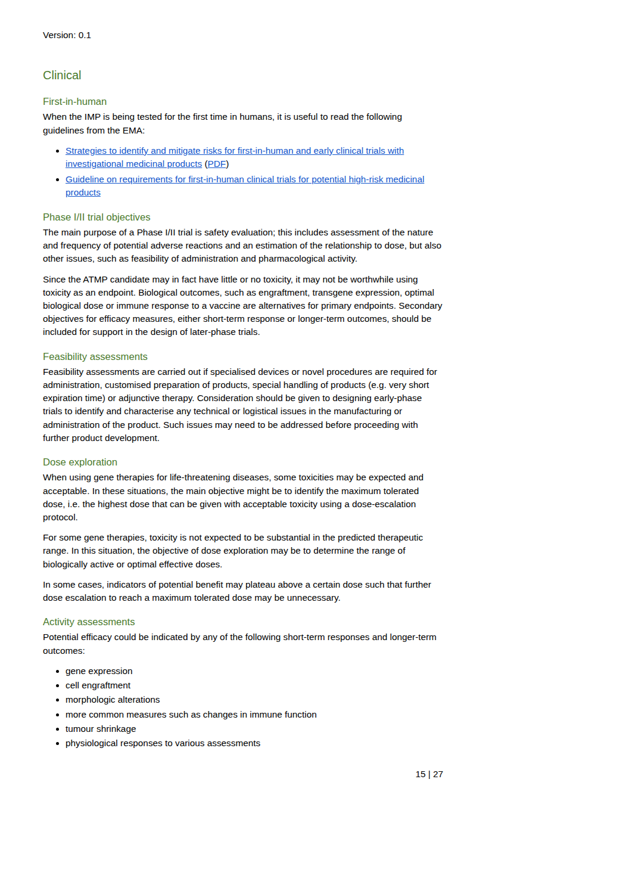Version: 0.1
Clinical
First-in-human
When the IMP is being tested for the first time in humans, it is useful to read the following guidelines from the EMA:
Strategies to identify and mitigate risks for first-in-human and early clinical trials with investigational medicinal products (PDF)
Guideline on requirements for first-in-human clinical trials for potential high-risk medicinal products
Phase I/II trial objectives
The main purpose of a Phase I/II trial is safety evaluation; this includes assessment of the nature and frequency of potential adverse reactions and an estimation of the relationship to dose, but also other issues, such as feasibility of administration and pharmacological activity.
Since the ATMP candidate may in fact have little or no toxicity, it may not be worthwhile using toxicity as an endpoint. Biological outcomes, such as engraftment, transgene expression, optimal biological dose or immune response to a vaccine are alternatives for primary endpoints. Secondary objectives for efficacy measures, either short-term response or longer-term outcomes, should be included for support in the design of later-phase trials.
Feasibility assessments
Feasibility assessments are carried out if specialised devices or novel procedures are required for administration, customised preparation of products, special handling of products (e.g. very short expiration time) or adjunctive therapy. Consideration should be given to designing early-phase trials to identify and characterise any technical or logistical issues in the manufacturing or administration of the product. Such issues may need to be addressed before proceeding with further product development.
Dose exploration
When using gene therapies for life-threatening diseases, some toxicities may be expected and acceptable. In these situations, the main objective might be to identify the maximum tolerated dose, i.e. the highest dose that can be given with acceptable toxicity using a dose-escalation protocol.
For some gene therapies, toxicity is not expected to be substantial in the predicted therapeutic range. In this situation, the objective of dose exploration may be to determine the range of biologically active or optimal effective doses.
In some cases, indicators of potential benefit may plateau above a certain dose such that further dose escalation to reach a maximum tolerated dose may be unnecessary.
Activity assessments
Potential efficacy could be indicated by any of the following short-term responses and longer-term outcomes:
gene expression
cell engraftment
morphologic alterations
more common measures such as changes in immune function
tumour shrinkage
physiological responses to various assessments
15 | 27